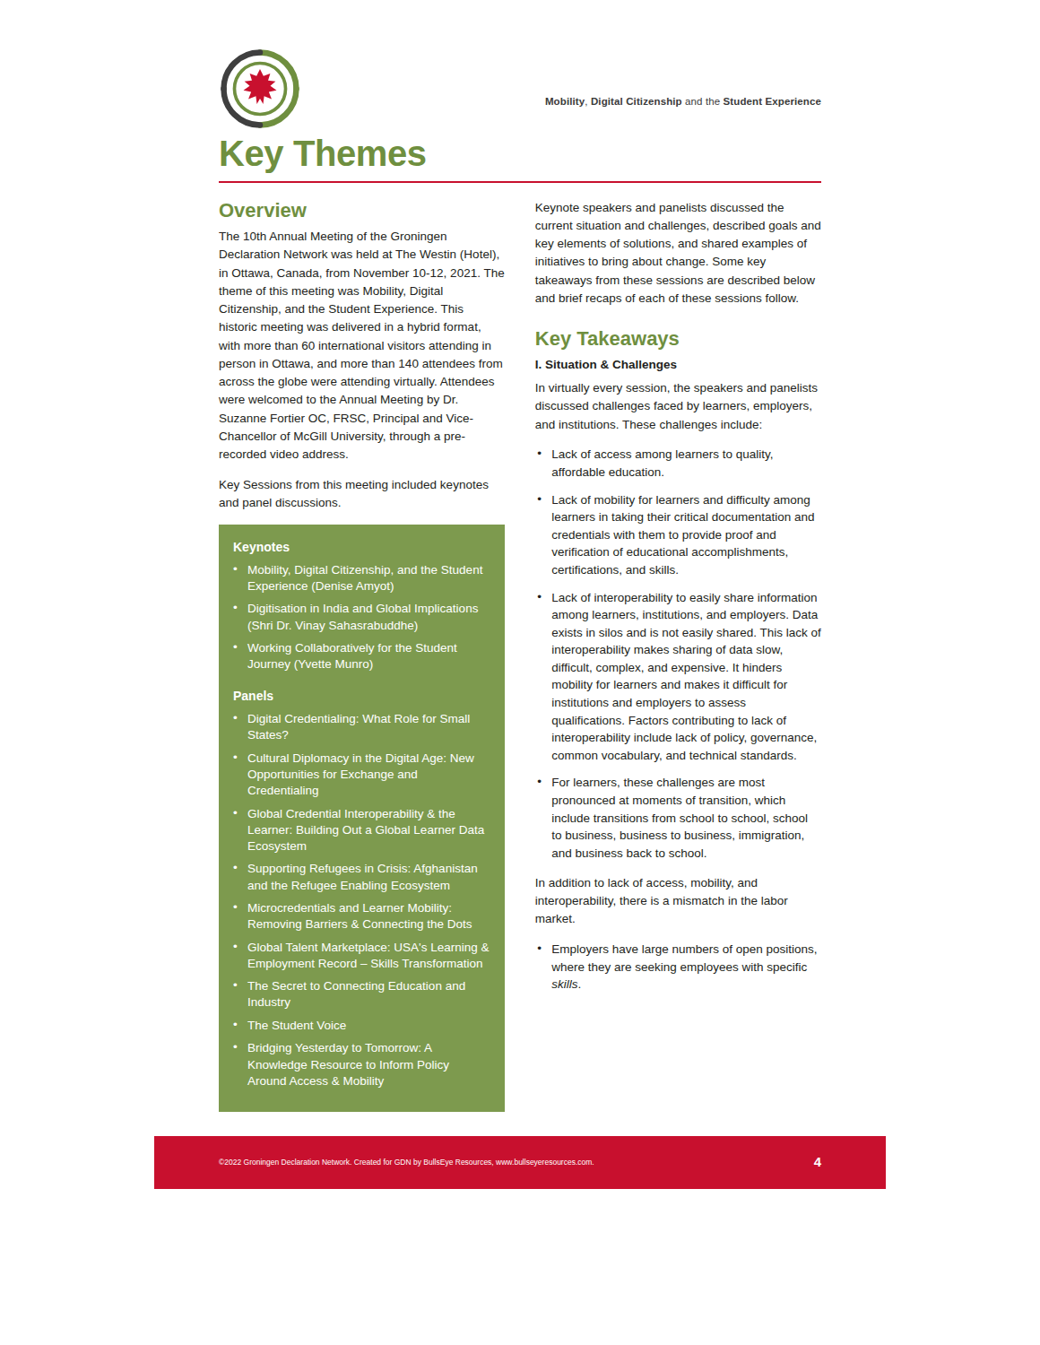Mobility, Digital Citizenship and the Student Experience
Key Themes
Overview
The 10th Annual Meeting of the Groningen Declaration Network was held at The Westin (Hotel), in Ottawa, Canada, from November 10-12, 2021. The theme of this meeting was Mobility, Digital Citizenship, and the Student Experience. This historic meeting was delivered in a hybrid format, with more than 60 international visitors attending in person in Ottawa, and more than 140 attendees from across the globe were attending virtually. Attendees were welcomed to the Annual Meeting by Dr. Suzanne Fortier OC, FRSC, Principal and Vice-Chancellor of McGill University, through a pre-recorded video address.
Key Sessions from this meeting included keynotes and panel discussions.
Keynotes
Mobility, Digital Citizenship, and the Student Experience (Denise Amyot)
Digitisation in India and Global Implications
(Shri Dr. Vinay Sahasrabuddhe)
Working Collaboratively for the Student Journey (Yvette Munro)
Panels
Digital Credentialing: What Role for Small States?
Cultural Diplomacy in the Digital Age: New Opportunities for Exchange and Credentialing
Global Credential Interoperability & the Learner: Building Out a Global Learner Data Ecosystem
Supporting Refugees in Crisis: Afghanistan and the Refugee Enabling Ecosystem
Microcredentials and Learner Mobility: Removing Barriers & Connecting the Dots
Global Talent Marketplace: USA's Learning & Employment Record – Skills Transformation
The Secret to Connecting Education and Industry
The Student Voice
Bridging Yesterday to Tomorrow: A Knowledge Resource to Inform Policy Around Access & Mobility
Keynote speakers and panelists discussed the current situation and challenges, described goals and key elements of solutions, and shared examples of initiatives to bring about change. Some key takeaways from these sessions are described below and brief recaps of each of these sessions follow.
Key Takeaways
I. Situation & Challenges
In virtually every session, the speakers and panelists discussed challenges faced by learners, employers, and institutions. These challenges include:
Lack of access among learners to quality, affordable education.
Lack of mobility for learners and difficulty among learners in taking their critical documentation and credentials with them to provide proof and verification of educational accomplishments, certifications, and skills.
Lack of interoperability to easily share information among learners, institutions, and employers. Data exists in silos and is not easily shared. This lack of interoperability makes sharing of data slow, difficult, complex, and expensive. It hinders mobility for learners and makes it difficult for institutions and employers to assess qualifications. Factors contributing to lack of interoperability include lack of policy, governance, common vocabulary, and technical standards.
For learners, these challenges are most pronounced at moments of transition, which include transitions from school to school, school to business, business to business, immigration, and business back to school.
In addition to lack of access, mobility, and interoperability, there is a mismatch in the labor market.
Employers have large numbers of open positions, where they are seeking employees with specific skills.
©2022 Groningen Declaration Network. Created for GDN by BullsEye Resources, www.bullseyeresources.com.
4